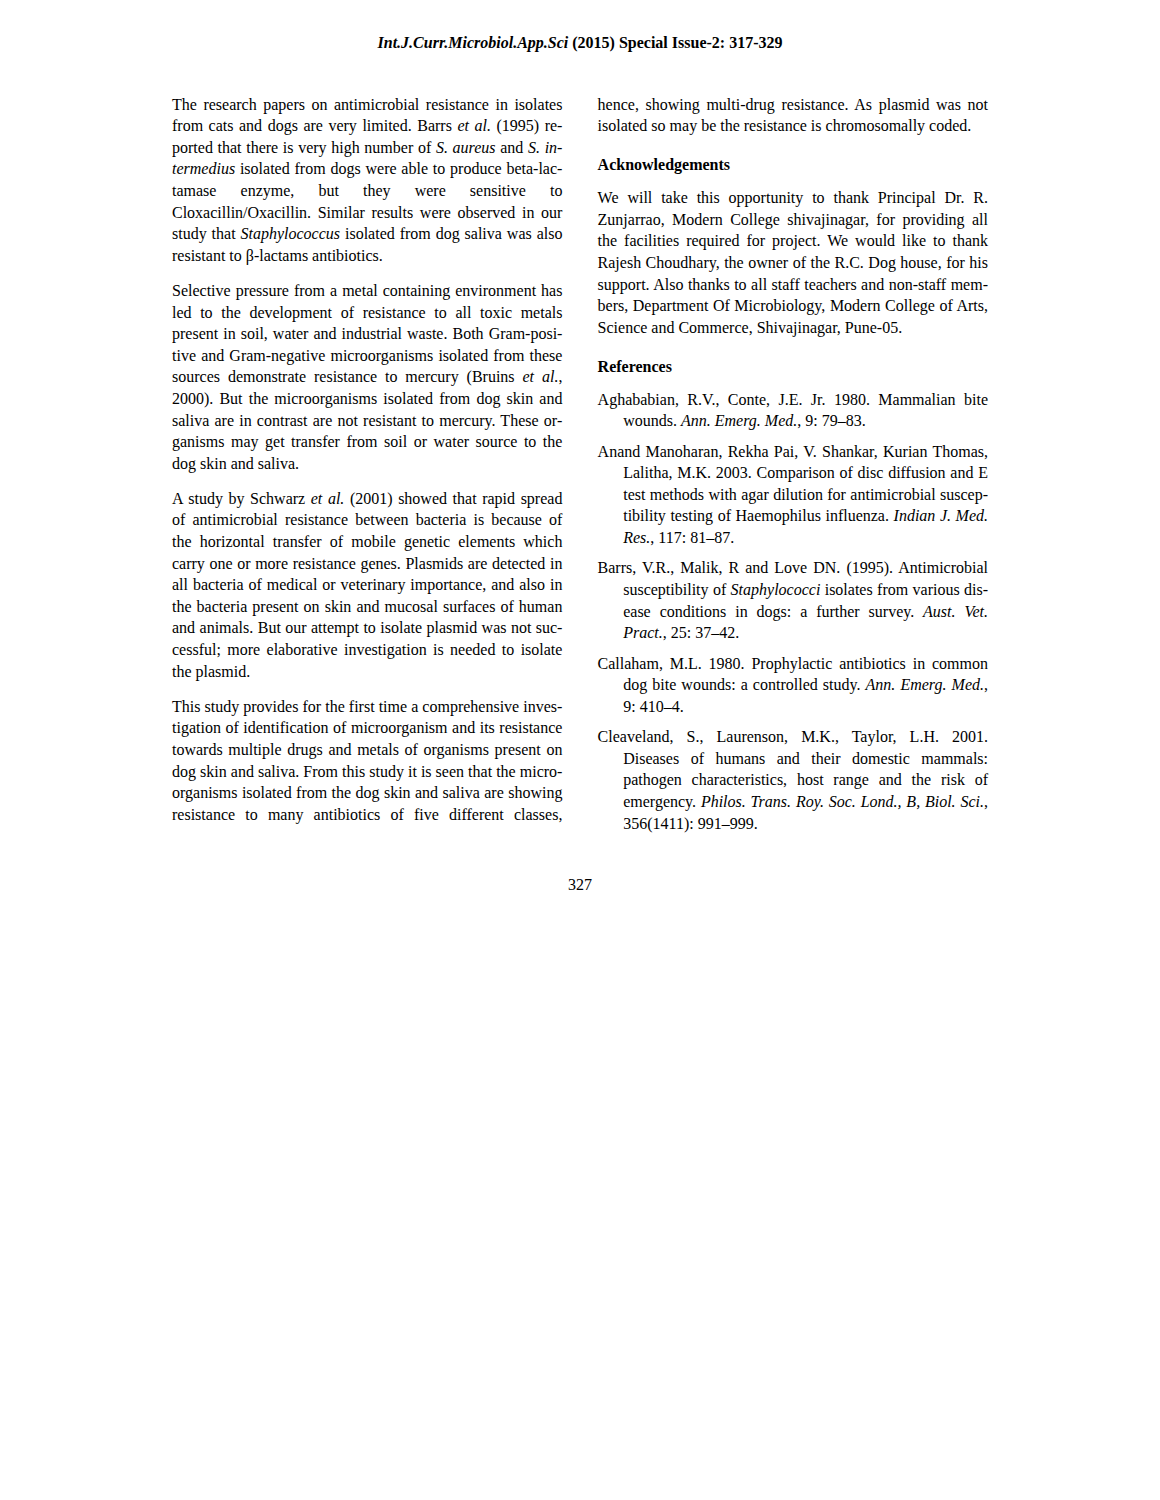Int.J.Curr.Microbiol.App.Sci (2015) Special Issue-2: 317-329
The research papers on antimicrobial resistance in isolates from cats and dogs are very limited. Barrs et al. (1995) reported that there is very high number of S. aureus and S. intermedius isolated from dogs were able to produce beta-lactamase enzyme, but they were sensitive to Cloxacillin/Oxacillin. Similar results were observed in our study that Staphylococcus isolated from dog saliva was also resistant to β-lactams antibiotics.
Selective pressure from a metal containing environment has led to the development of resistance to all toxic metals present in soil, water and industrial waste. Both Gram-positive and Gram-negative microorganisms isolated from these sources demonstrate resistance to mercury (Bruins et al., 2000). But the microorganisms isolated from dog skin and saliva are in contrast are not resistant to mercury. These organisms may get transfer from soil or water source to the dog skin and saliva.
A study by Schwarz et al. (2001) showed that rapid spread of antimicrobial resistance between bacteria is because of the horizontal transfer of mobile genetic elements which carry one or more resistance genes. Plasmids are detected in all bacteria of medical or veterinary importance, and also in the bacteria present on skin and mucosal surfaces of human and animals. But our attempt to isolate plasmid was not successful; more elaborative investigation is needed to isolate the plasmid.
This study provides for the first time a comprehensive investigation of identification of microorganism and its resistance towards multiple drugs and metals of organisms present on dog skin and saliva. From this study it is seen that the microorganisms isolated from the dog skin and saliva are showing resistance to many antibiotics of five different classes, hence, showing multi-drug resistance. As plasmid was not isolated so may be the resistance is chromosomally coded.
Acknowledgements
We will take this opportunity to thank Principal Dr. R. Zunjarrao, Modern College shivajinagar, for providing all the facilities required for project. We would like to thank Rajesh Choudhary, the owner of the R.C. Dog house, for his support. Also thanks to all staff teachers and non-staff members, Department Of Microbiology, Modern College of Arts, Science and Commerce, Shivajinagar, Pune-05.
References
Aghababian, R.V., Conte, J.E. Jr. 1980. Mammalian bite wounds. Ann. Emerg. Med., 9: 79–83.
Anand Manoharan, Rekha Pai, V. Shankar, Kurian Thomas, Lalitha, M.K. 2003. Comparison of disc diffusion and E test methods with agar dilution for antimicrobial susceptibility testing of Haemophilus influenza. Indian J. Med. Res., 117: 81–87.
Barrs, V.R., Malik, R and Love DN. (1995). Antimicrobial susceptibility of Staphylococci isolates from various disease conditions in dogs: a further survey. Aust. Vet. Pract., 25: 37–42.
Callaham, M.L. 1980. Prophylactic antibiotics in common dog bite wounds: a controlled study. Ann. Emerg. Med., 9: 410–4.
Cleaveland, S., Laurenson, M.K., Taylor, L.H. 2001. Diseases of humans and their domestic mammals: pathogen characteristics, host range and the risk of emergency. Philos. Trans. Roy. Soc. Lond., B, Biol. Sci., 356(1411): 991–999.
327